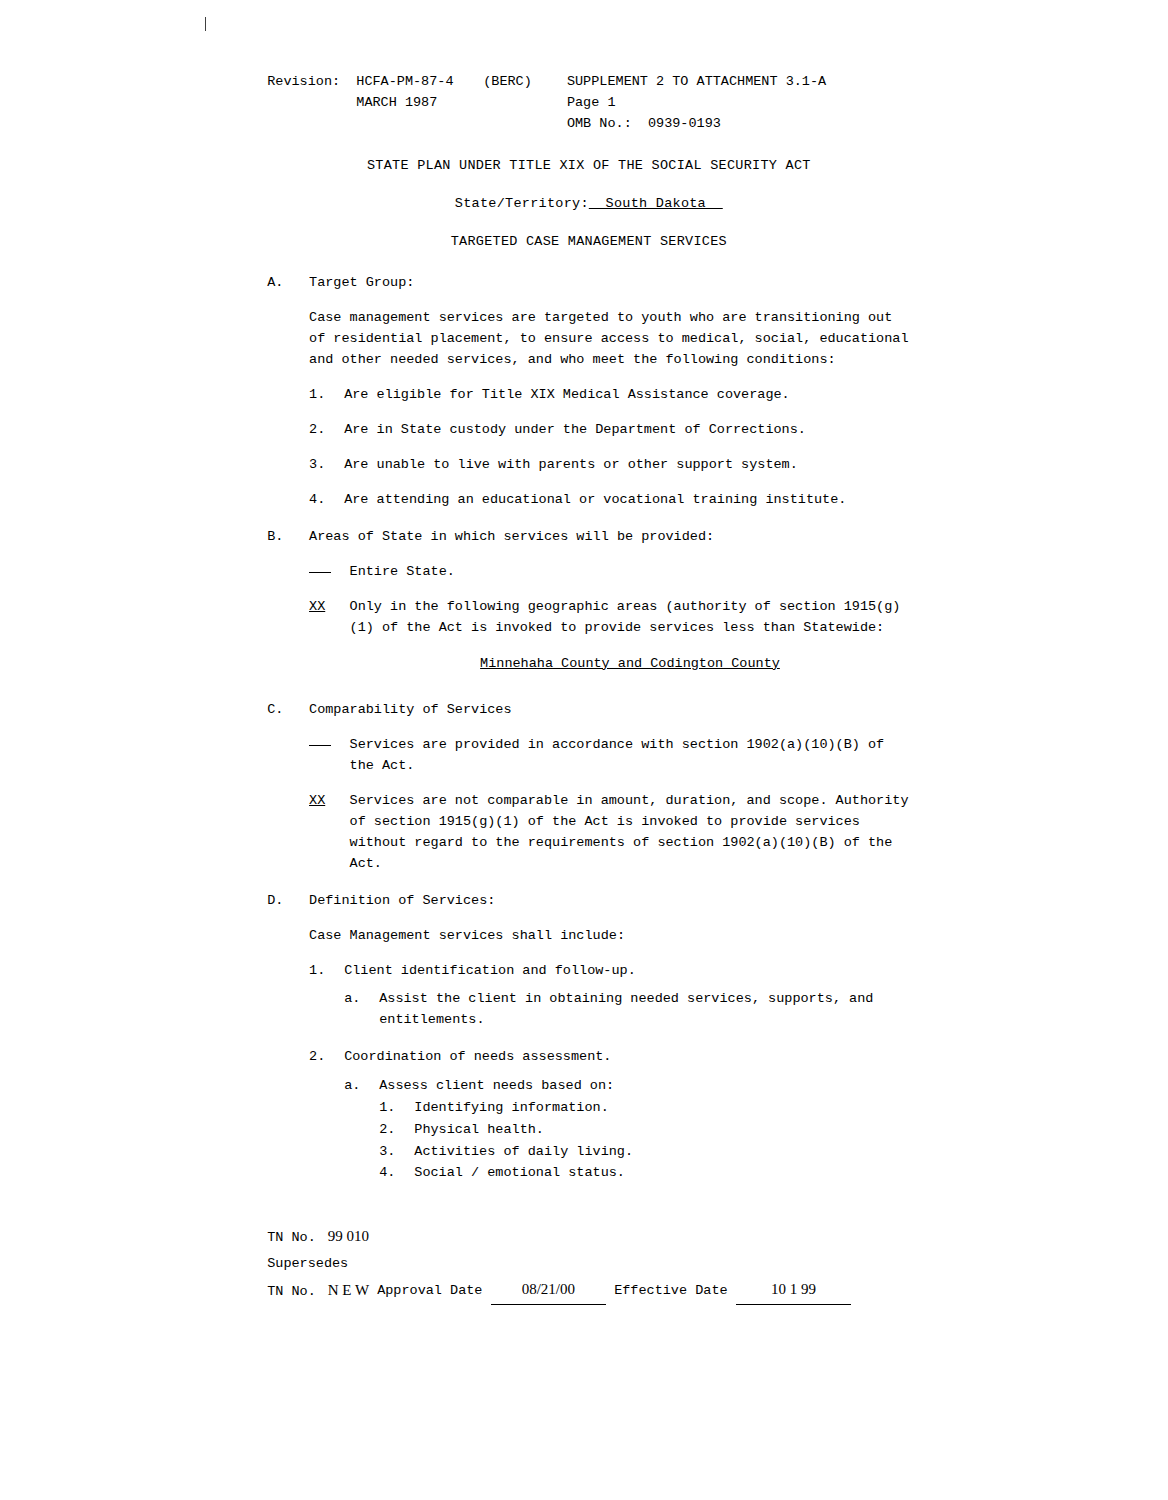Revision: HCFA-PM-87-4 MARCH 1987
(BERC)
SUPPLEMENT 2 TO ATTACHMENT 3.1-A Page 1 OMB No.: 0939-0193
STATE PLAN UNDER TITLE XIX OF THE SOCIAL SECURITY ACT
State/Territory: South Dakota
TARGETED CASE MANAGEMENT SERVICES
A.
Target Group:
Case management services are targeted to youth who are transitioning out of residential placement, to ensure access to medical, social, educational and other needed services, and who meet the following conditions:
1. Are eligible for Title XIX Medical Assistance coverage.
2. Are in State custody under the Department of Corrections.
3. Are unable to live with parents or other support system.
4. Are attending an educational or vocational training institute.
B.
Areas of State in which services will be provided:
Entire State.
XX
Only in the following geographic areas (authority of section 1915(g)(1) of the Act is invoked to provide services less than Statewide:
Minnehaha County and Codington County
C.
Comparability of Services
Services are provided in accordance with section 1902(a)(10)(B) of the Act.
XX
Services are not comparable in amount, duration, and scope. Authority of section 1915(g)(1) of the Act is invoked to provide services without regard to the requirements of section 1902(a)(10)(B) of the Act.
D.
Definition of Services:
Case Management services shall include:
1. Client identification and follow-up.
a. Assist the client in obtaining needed services, supports, and entitlements.
2. Coordination of needs assessment.
a. Assess client needs based on:
1. Identifying information.
2. Physical health.
3. Activities of daily living.
4. Social / emotional status.
TN No. 99 010 Supersedes TN No. N E W
Approval Date 08/21/00 Effective Date 10 1 99